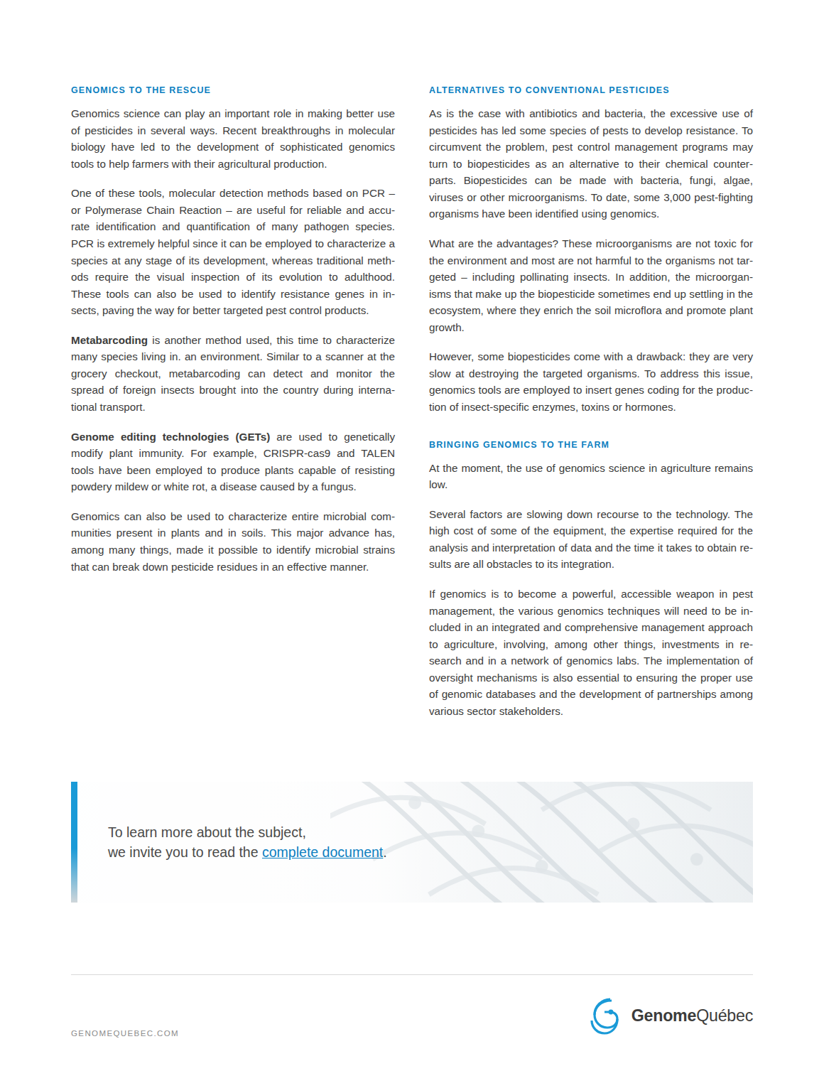Genomics to the rescue
Genomics science can play an important role in making better use of pesticides in several ways. Recent breakthroughs in molecular biology have led to the development of sophisticated genomics tools to help farmers with their agricultural production.
One of these tools, molecular detection methods based on PCR – or Polymerase Chain Reaction – are useful for reliable and accurate identification and quantification of many pathogen species. PCR is extremely helpful since it can be employed to characterize a species at any stage of its development, whereas traditional methods require the visual inspection of its evolution to adulthood. These tools can also be used to identify resistance genes in insects, paving the way for better targeted pest control products.
Metabarcoding is another method used, this time to characterize many species living in. an environment. Similar to a scanner at the grocery checkout, metabarcoding can detect and monitor the spread of foreign insects brought into the country during international transport.
Genome editing technologies (GETs) are used to genetically modify plant immunity. For example, CRISPR-cas9 and TALEN tools have been employed to produce plants capable of resisting powdery mildew or white rot, a disease caused by a fungus.
Genomics can also be used to characterize entire microbial communities present in plants and in soils. This major advance has, among many things, made it possible to identify microbial strains that can break down pesticide residues in an effective manner.
Alternatives to conventional pesticides
As is the case with antibiotics and bacteria, the excessive use of pesticides has led some species of pests to develop resistance. To circumvent the problem, pest control management programs may turn to biopesticides as an alternative to their chemical counterparts. Biopesticides can be made with bacteria, fungi, algae, viruses or other microorganisms. To date, some 3,000 pest-fighting organisms have been identified using genomics.
What are the advantages? These microorganisms are not toxic for the environment and most are not harmful to the organisms not targeted – including pollinating insects. In addition, the microorganisms that make up the biopesticide sometimes end up settling in the ecosystem, where they enrich the soil microflora and promote plant growth.
However, some biopesticides come with a drawback: they are very slow at destroying the targeted organisms. To address this issue, genomics tools are employed to insert genes coding for the production of insect-specific enzymes, toxins or hormones.
Bringing genomics to the farm
At the moment, the use of genomics science in agriculture remains low.
Several factors are slowing down recourse to the technology. The high cost of some of the equipment, the expertise required for the analysis and interpretation of data and the time it takes to obtain results are all obstacles to its integration.
If genomics is to become a powerful, accessible weapon in pest management, the various genomics techniques will need to be included in an integrated and comprehensive management approach to agriculture, involving, among other things, investments in research and in a network of genomics labs. The implementation of oversight mechanisms is also essential to ensuring the proper use of genomic databases and the development of partnerships among various sector stakeholders.
To learn more about the subject,
we invite you to read the complete document.
genomequebec.com
Genome Québec